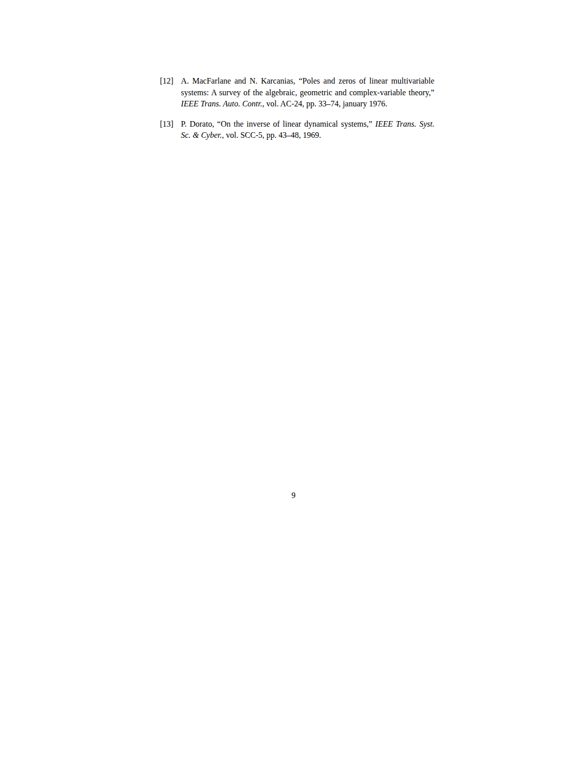[12] A. MacFarlane and N. Karcanias, “Poles and zeros of linear multivariable systems: A survey of the algebraic, geometric and complex-variable theory,” IEEE Trans. Auto. Contr., vol. AC-24, pp. 33–74, january 1976.
[13] P. Dorato, “On the inverse of linear dynamical systems,” IEEE Trans. Syst. Sc. & Cyber., vol. SCC-5, pp. 43–48, 1969.
9